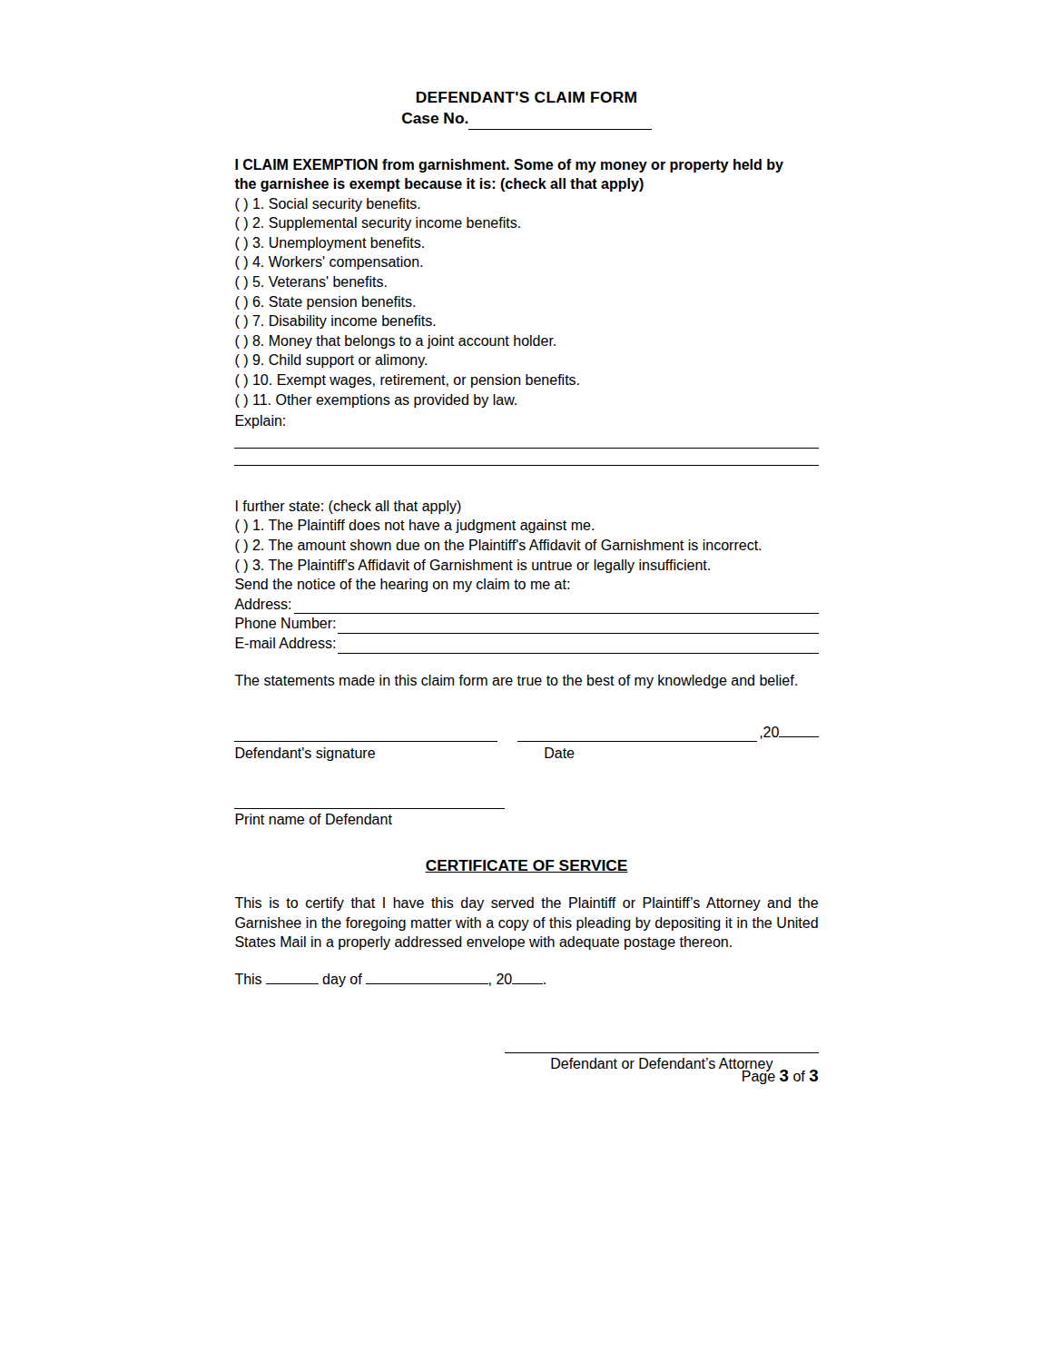DEFENDANT'S CLAIM FORM
Case No.
I CLAIM EXEMPTION from garnishment. Some of my money or property held by
the garnishee is exempt because it is: (check all that apply)
( ) 1. Social security benefits.
( ) 2. Supplemental security income benefits.
( ) 3. Unemployment benefits.
( ) 4. Workers' compensation.
( ) 5. Veterans' benefits.
( ) 6. State pension benefits.
( ) 7. Disability income benefits.
( ) 8. Money that belongs to a joint account holder.
( ) 9. Child support or alimony.
( ) 10. Exempt wages, retirement, or pension benefits.
( ) 11. Other exemptions as provided by law.
Explain:
I further state: (check all that apply)
( ) 1. The Plaintiff does not have a judgment against me.
( ) 2. The amount shown due on the Plaintiff's Affidavit of Garnishment is incorrect.
( ) 3. The Plaintiff's Affidavit of Garnishment is untrue or legally insufficient.
Send the notice of the hearing on my claim to me at:
Address:
Phone Number:
E-mail Address:
The statements made in this claim form are true to the best of my knowledge and belief.
,20
Defendant's signature Date
Print name of Defendant
CERTIFICATE OF SERVICE
This is to certify that I have this day served the Plaintiff or Plaintiff’s Attorney and the Garnishee in the foregoing matter with a copy of this pleading by depositing it in the United States Mail in a properly addressed envelope with adequate postage thereon.
This day of , 20 .
Defendant or Defendant’s Attorney
Page 3 of 3